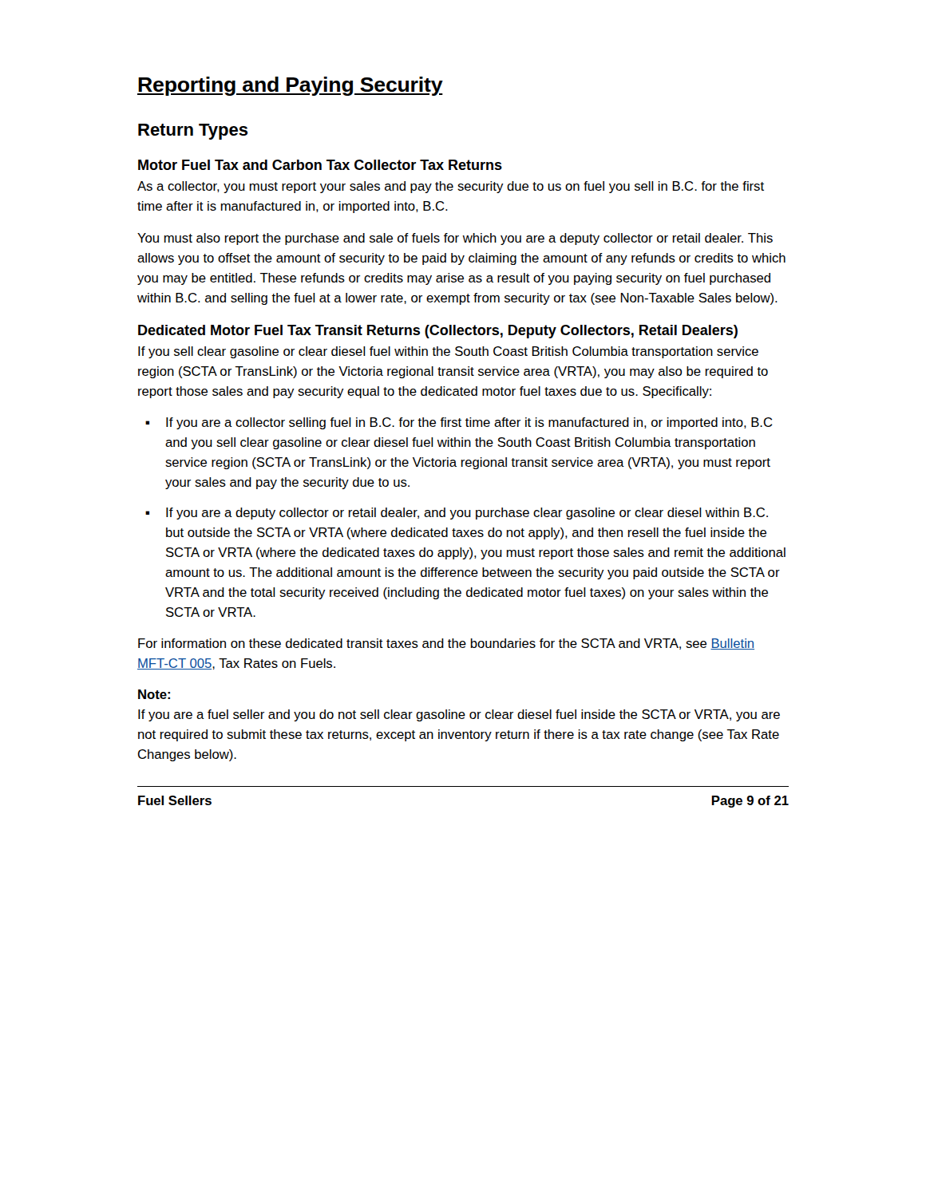Reporting and Paying Security
Return Types
Motor Fuel Tax and Carbon Tax Collector Tax Returns
As a collector, you must report your sales and pay the security due to us on fuel you sell in B.C. for the first time after it is manufactured in, or imported into, B.C.
You must also report the purchase and sale of fuels for which you are a deputy collector or retail dealer. This allows you to offset the amount of security to be paid by claiming the amount of any refunds or credits to which you may be entitled. These refunds or credits may arise as a result of you paying security on fuel purchased within B.C. and selling the fuel at a lower rate, or exempt from security or tax (see Non-Taxable Sales below).
Dedicated Motor Fuel Tax Transit Returns (Collectors, Deputy Collectors, Retail Dealers)
If you sell clear gasoline or clear diesel fuel within the South Coast British Columbia transportation service region (SCTA or TransLink) or the Victoria regional transit service area (VRTA), you may also be required to report those sales and pay security equal to the dedicated motor fuel taxes due to us. Specifically:
If you are a collector selling fuel in B.C. for the first time after it is manufactured in, or imported into, B.C and you sell clear gasoline or clear diesel fuel within the South Coast British Columbia transportation service region (SCTA or TransLink) or the Victoria regional transit service area (VRTA), you must report your sales and pay the security due to us.
If you are a deputy collector or retail dealer, and you purchase clear gasoline or clear diesel within B.C. but outside the SCTA or VRTA (where dedicated taxes do not apply), and then resell the fuel inside the SCTA or VRTA (where the dedicated taxes do apply), you must report those sales and remit the additional amount to us. The additional amount is the difference between the security you paid outside the SCTA or VRTA and the total security received (including the dedicated motor fuel taxes) on your sales within the SCTA or VRTA.
For information on these dedicated transit taxes and the boundaries for the SCTA and VRTA, see Bulletin MFT-CT 005, Tax Rates on Fuels.
Note:
If you are a fuel seller and you do not sell clear gasoline or clear diesel fuel inside the SCTA or VRTA, you are not required to submit these tax returns, except an inventory return if there is a tax rate change (see Tax Rate Changes below).
Fuel Sellers Page 9 of 21